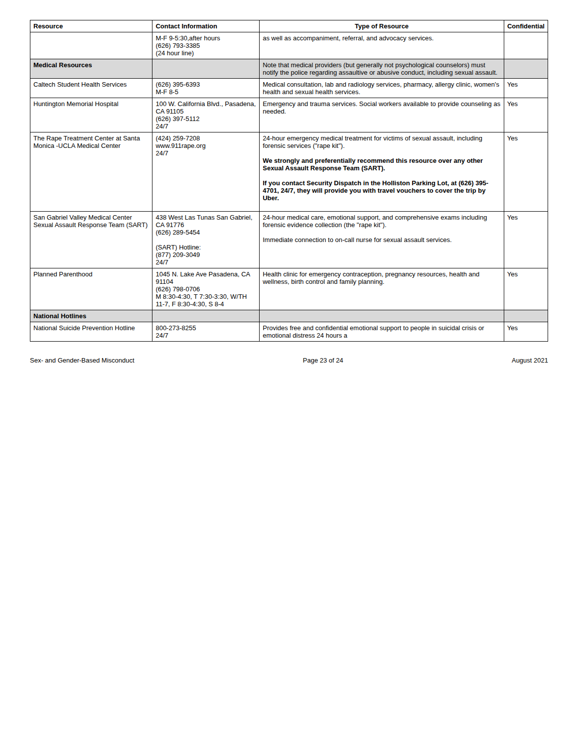| Resource | Contact Information | Type of Resource | Confidential |
| --- | --- | --- | --- |
| | M-F 9-5:30,after hours (626) 793-3385 (24 hour line) | as well as accompaniment, referral, and advocacy services. | |
| Medical Resources | | Note that medical providers (but generally not psychological counselors) must notify the police regarding assaultive or abusive conduct, including sexual assault. | |
| Caltech Student Health Services | (626) 395-6393 M-F 8-5 | Medical consultation, lab and radiology services, pharmacy, allergy clinic, women's health and sexual health services. | Yes |
| Huntington Memorial Hospital | 100 W. California Blvd., Pasadena, CA 91105 (626) 397-5112 24/7 | Emergency and trauma services. Social workers available to provide counseling as needed. | Yes |
| The Rape Treatment Center at Santa Monica -UCLA Medical Center | (424) 259-7208 www.911rape.org 24/7 | 24-hour emergency medical treatment for victims of sexual assault, including forensic services ("rape kit"). We strongly and preferentially recommend this resource over any other Sexual Assault Response Team (SART). If you contact Security Dispatch in the Holliston Parking Lot, at (626) 395-4701, 24/7, they will provide you with travel vouchers to cover the trip by Uber. | Yes |
| San Gabriel Valley Medical Center Sexual Assault Response Team (SART) | 438 West Las Tunas San Gabriel, CA 91776 (626) 289-5454 (SART) Hotline: (877) 209-3049 24/7 | 24-hour medical care, emotional support, and comprehensive exams including forensic evidence collection (the "rape kit"). Immediate connection to on-call nurse for sexual assault services. | Yes |
| Planned Parenthood | 1045 N. Lake Ave Pasadena, CA 91104 (626) 798-0706 M 8:30-4:30, T 7:30-3:30, W/TH 11-7, F 8:30-4:30, S 8-4 | Health clinic for emergency contraception, pregnancy resources, health and wellness, birth control and family planning. | Yes |
| National Hotlines | | | |
| National Suicide Prevention Hotline | 800-273-8255 24/7 | Provides free and confidential emotional support to people in suicidal crisis or emotional distress 24 hours a | Yes |
Sex- and Gender-Based Misconduct Page 23 of 24 August 2021